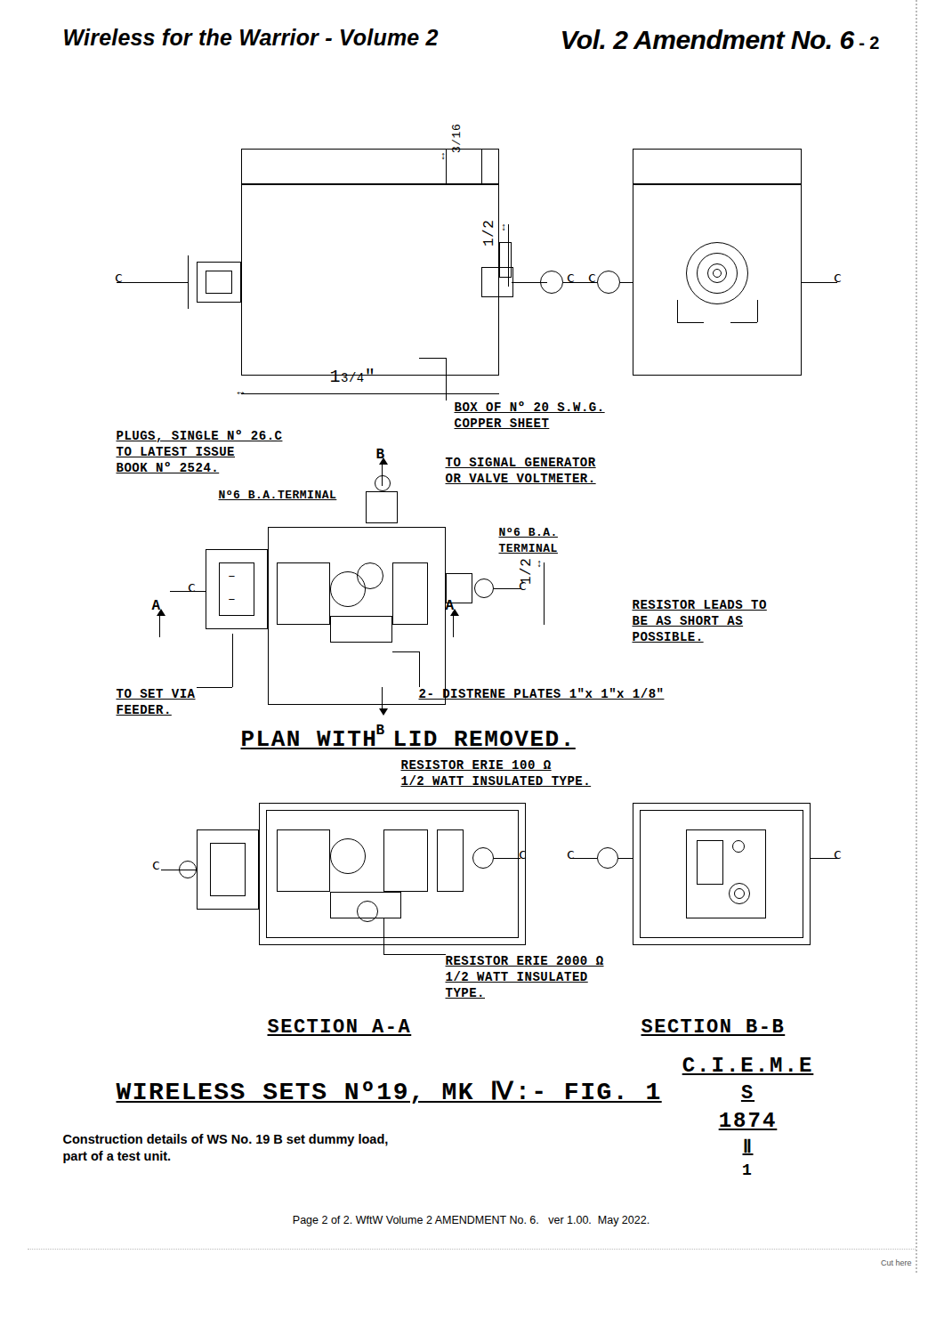Wireless for the Warrior - Volume 2
Vol. 2 Amendment No. 6 - 2
ⅽ
ⅽ
↕
3/16
↕
1/2
↔
13/4"
ⅽ
ⅽ
BOX OF Nº 20 S.W.G.
COPPER SHEET
PLUGS, SINGLE Nº 26.C
TO LATEST ISSUE
BOOK Nº 2524.
TO SIGNAL GENERATOR
OR VALVE VOLTMETER.
B
B
Nº6 B.A.TERMINAL
Nº6 B.A.
TERMINAL
−
−
ⅽ
A
A
ⅽ
↕
1/2
RESISTOR LEADS TO
BE AS SHORT AS
POSSIBLE.
TO SET VIA
FEEDER.
2- DISTRENE PLATES 1"x 1"x 1/8"
PLAN WITH LID REMOVED.
RESISTOR ERIE 100 Ω
1/2 WATT INSULATED TYPE.
ⅽ
ⅽ
RESISTOR ERIE 2000 Ω
1/2 WATT INSULATED
TYPE.
SECTION A-A
ⅽ
ⅽ
SECTION B-B
WIRELESS SETS Nº19, MK Ⅳ:- FIG. 1
C.I.E.M.E
S
1874
Ⅱ
1
Construction details of WS No. 19 B set dummy load,
part of a test unit.
Page 2 of 2. WftW Volume 2 AMENDMENT No. 6. ver 1.00. May 2022.
Cut here